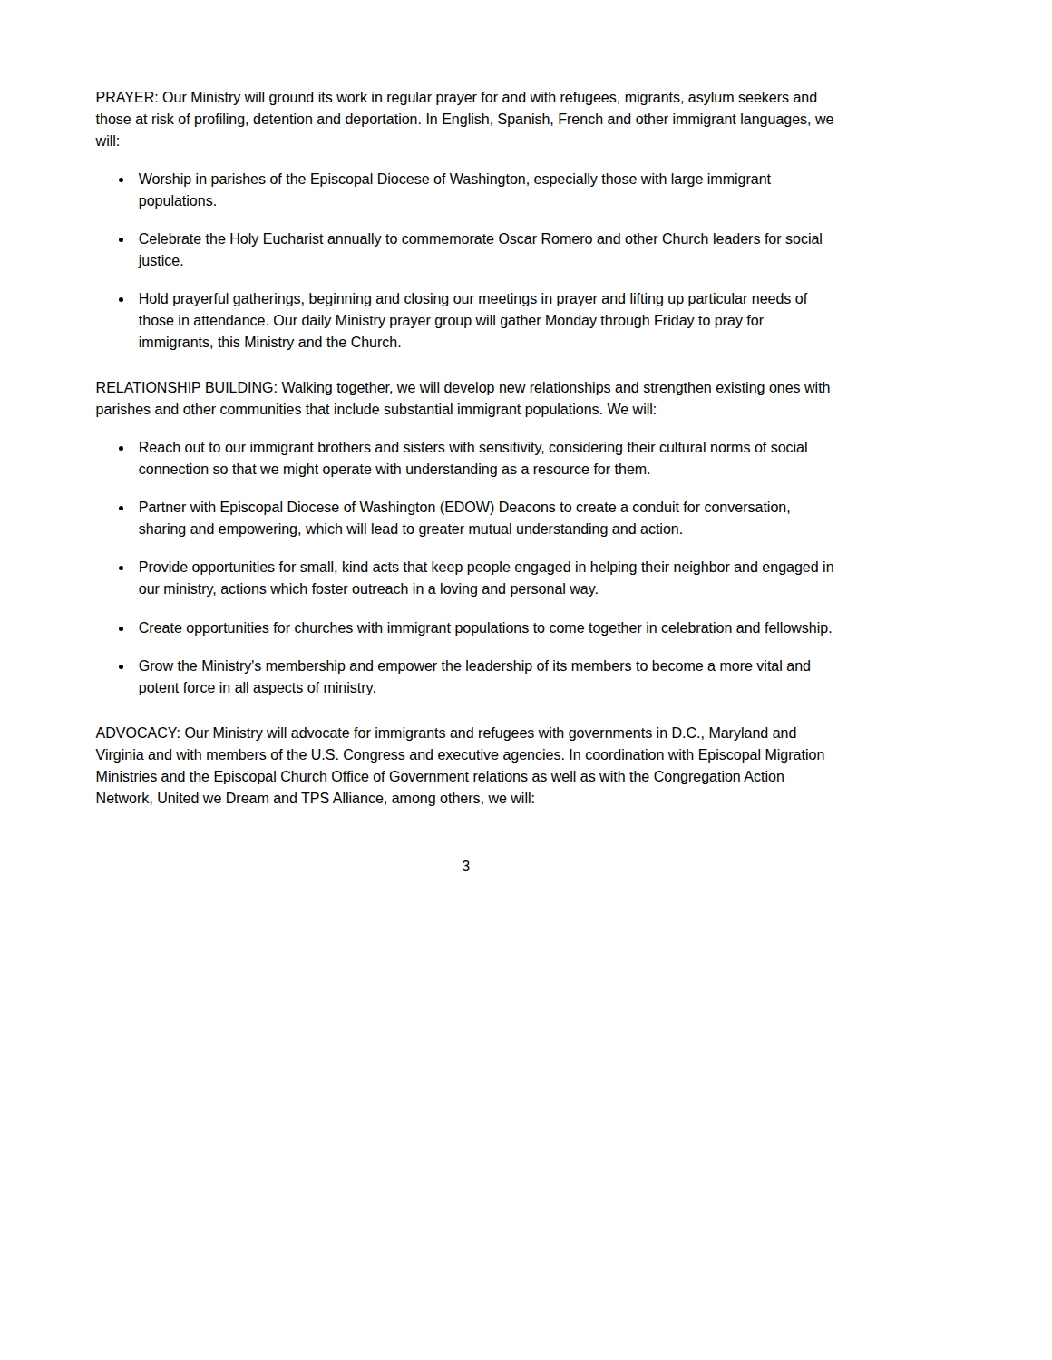PRAYER: Our Ministry will ground its work in regular prayer for and with refugees, migrants, asylum seekers and those at risk of profiling, detention and deportation. In English, Spanish, French and other immigrant languages, we will:
Worship in parishes of the Episcopal Diocese of Washington, especially those with large immigrant populations.
Celebrate the Holy Eucharist annually to commemorate Oscar Romero and other Church leaders for social justice.
Hold prayerful gatherings, beginning and closing our meetings in prayer and lifting up particular needs of those in attendance. Our daily Ministry prayer group will gather Monday through Friday to pray for immigrants, this Ministry and the Church.
RELATIONSHIP BUILDING: Walking together, we will develop new relationships and strengthen existing ones with parishes and other communities that include substantial immigrant populations. We will:
Reach out to our immigrant brothers and sisters with sensitivity, considering their cultural norms of social connection so that we might operate with understanding as a resource for them.
Partner with Episcopal Diocese of Washington (EDOW) Deacons to create a conduit for conversation, sharing and empowering, which will lead to greater mutual understanding and action.
Provide opportunities for small, kind acts that keep people engaged in helping their neighbor and engaged in our ministry, actions which foster outreach in a loving and personal way.
Create opportunities for churches with immigrant populations to come together in celebration and fellowship.
Grow the Ministry's membership and empower the leadership of its members to become a more vital and potent force in all aspects of ministry.
ADVOCACY: Our Ministry will advocate for immigrants and refugees with governments in D.C., Maryland and Virginia and with members of the U.S. Congress and executive agencies. In coordination with Episcopal Migration Ministries and the Episcopal Church Office of Government relations as well as with the Congregation Action Network, United we Dream and TPS Alliance, among others, we will:
3